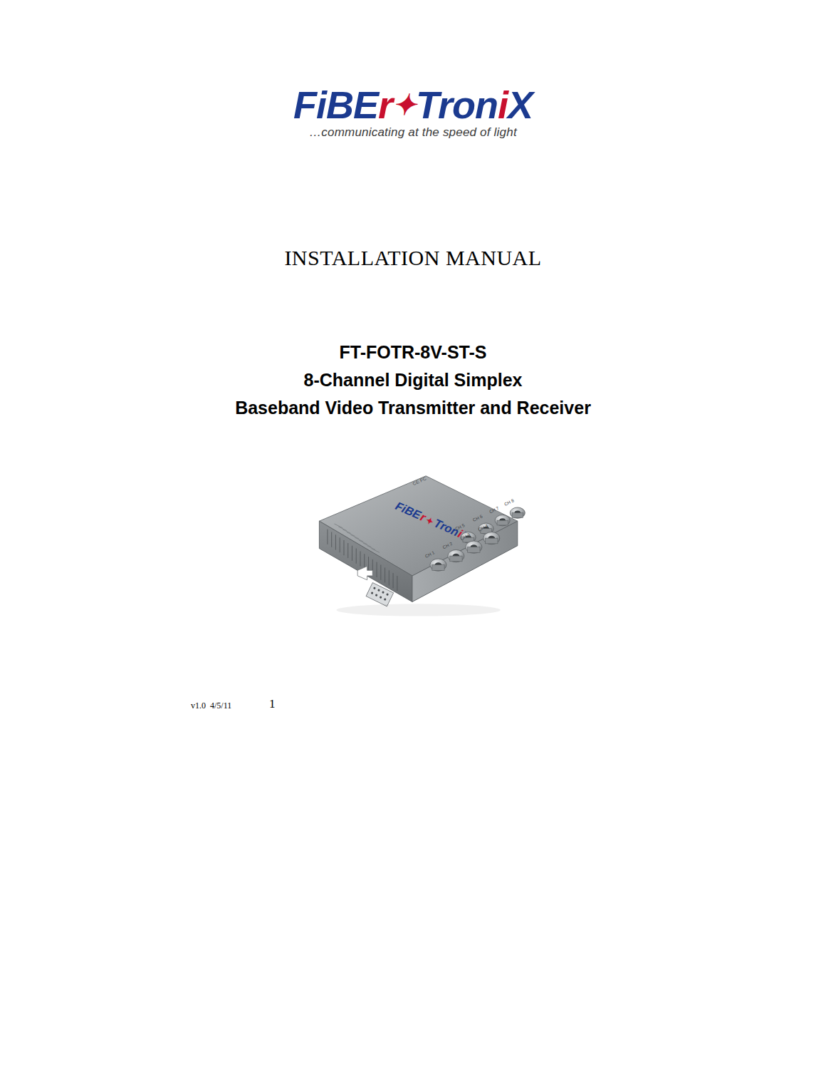FiBE r✦Tron iX
…communicating at the speed of light
INSTALLATION MANUAL
FT-FOTR-8V-ST-S
8-Channel Digital Simplex
Baseband Video Transmitter and Receiver
FT-FOTR-8V-ST-S unit FiBE r ✦ Tron i X CE FC CH 1 CH 2 CH 3 CH 4 CH 5 CH 6 CH 7 CH 8
v1.0 4/5/11 1